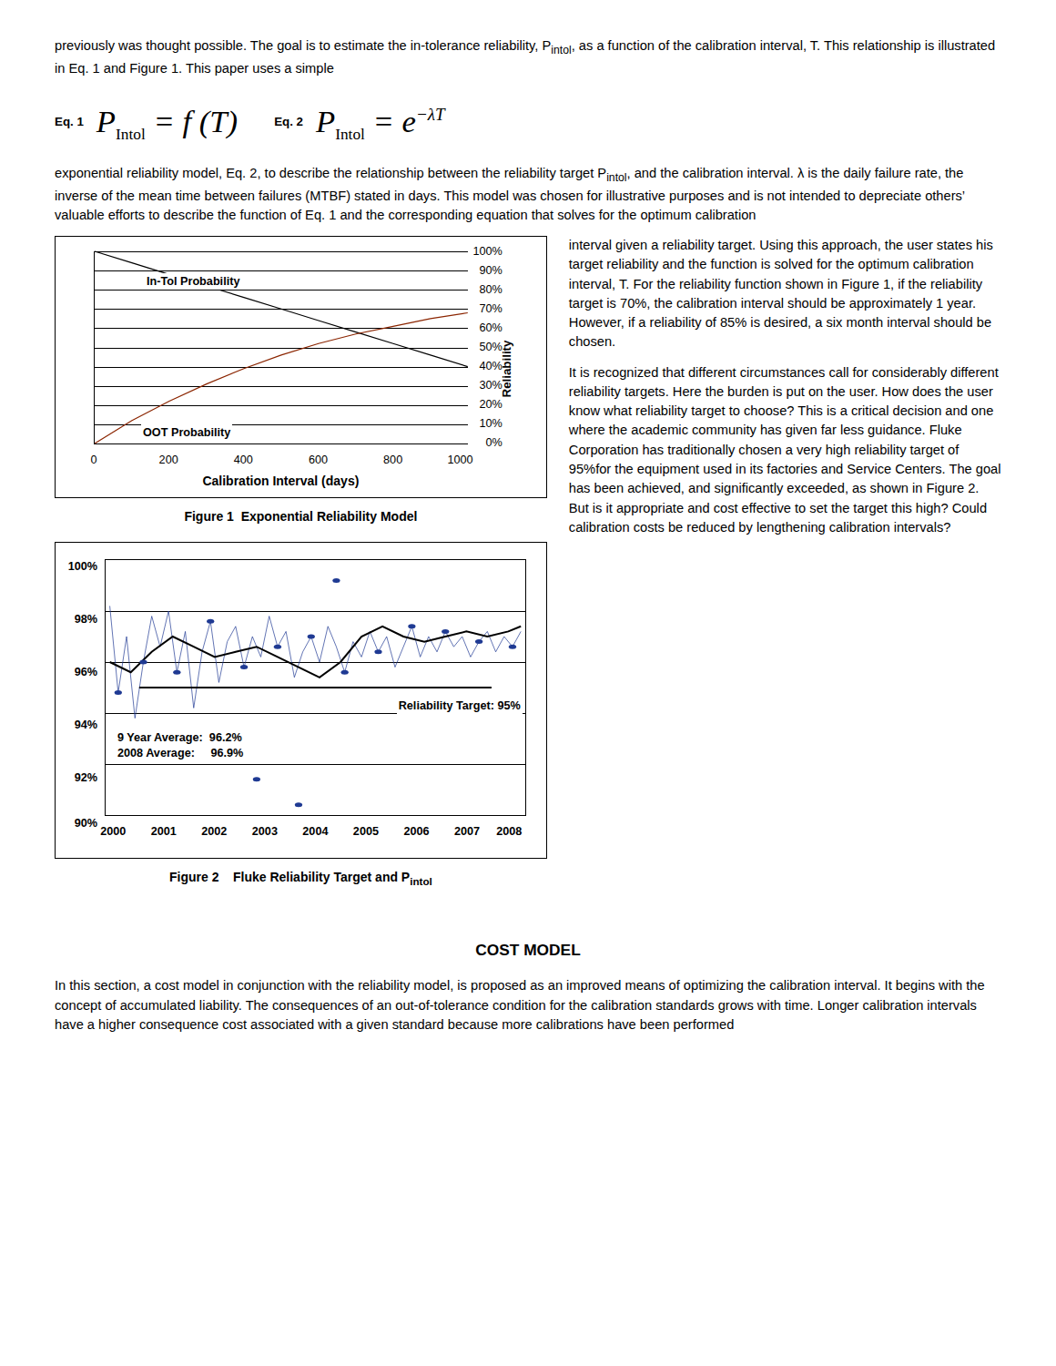previously was thought possible. The goal is to estimate the in-tolerance reliability, Pintol, as a function of the calibration interval, T. This relationship is illustrated in Eq. 1 and Figure 1. This paper uses a simple
Eq. 1 PIntol = f (T)
Eq. 2 PIntol = e−λT
exponential reliability model, Eq. 2, to describe the relationship between the reliability target Pintol, and the calibration interval. λ is the daily failure rate, the inverse of the mean time between failures (MTBF) stated in days. This model was chosen for illustrative purposes and is not intended to depreciate others’ valuable efforts to describe the function of Eq. 1 and the corresponding equation that solves for the optimum calibration
In-Tol Probability
OOT Probability
100% 90% 80% 70% 60% 50% 40% 30% 20% 10% 0%
Reliability
0 200 400 600 800 1000
Calibration Interval (days)
Figure 1 Exponential Reliability Model
100% 98% 96% 94% 92% 90%
Reliability Target: 95%
9 Year Average: 96.2%
2008 Average: 96.9%
2000 2001 2002 2003 2004 2005 2006 2007 2008
Figure 2 Fluke Reliability Target and Pintol
interval given a reliability target. Using this approach, the user states his target reliability and the function is solved for the optimum calibration interval, T. For the reliability function shown in Figure 1, if the reliability target is 70%, the calibration interval should be approximately 1 year. However, if a reliability of 85% is desired, a six month interval should be chosen.
It is recognized that different circumstances call for considerably different reliability targets. Here the burden is put on the user. How does the user know what reliability target to choose? This is a critical decision and one where the academic community has given far less guidance. Fluke Corporation has traditionally chosen a very high reliability target of 95%for the equipment used in its factories and Service Centers. The goal has been achieved, and significantly exceeded, as shown in Figure 2. But is it appropriate and cost effective to set the target this high? Could calibration costs be reduced by lengthening calibration intervals?
COST MODEL
In this section, a cost model in conjunction with the reliability model, is proposed as an improved means of optimizing the calibration interval. It begins with the concept of accumulated liability. The consequences of an out-of-tolerance condition for the calibration standards grows with time. Longer calibration intervals have a higher consequence cost associated with a given standard because more calibrations have been performed